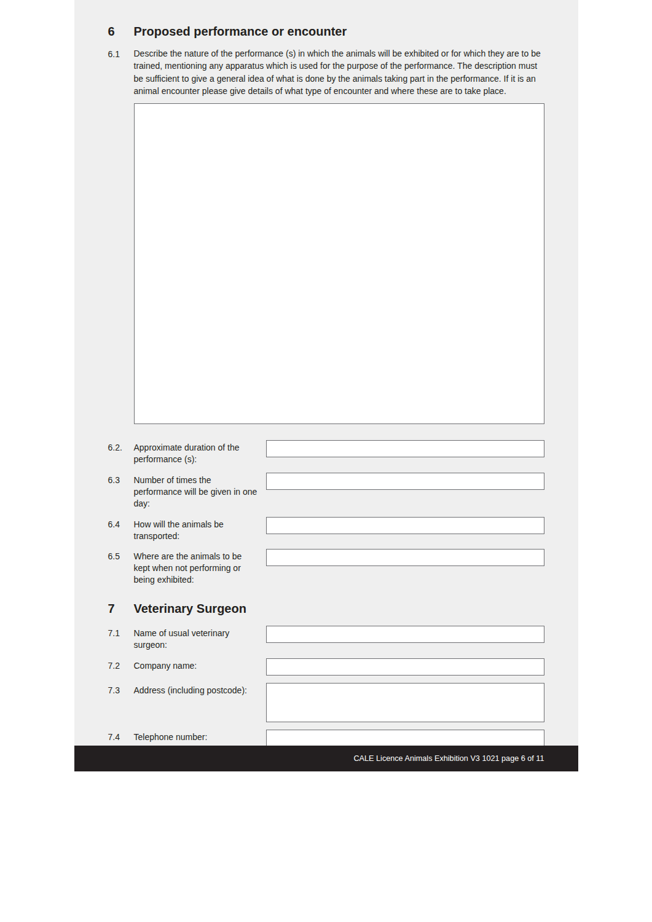6 Proposed performance or encounter
6.1 Describe the nature of the performance (s) in which the animals will be exhibited or for which they are to be trained, mentioning any apparatus which is used for the purpose of the performance. The description must be sufficient to give a general idea of what is done by the animals taking part in the performance. If it is an animal encounter please give details of what type of encounter and where these are to take place.
6.2. Approximate duration of the performance (s):
6.3 Number of times the performance will be given in one day:
6.4 How will the animals be transported:
6.5 Where are the animals to be kept when not performing or being exhibited:
7 Veterinary Surgeon
7.1 Name of usual veterinary surgeon:
7.2 Company name:
7.3 Address (including postcode):
7.4 Telephone number:
7.5 Email address:
CALE Licence Animals Exhibition V3 1021 page 6 of 11